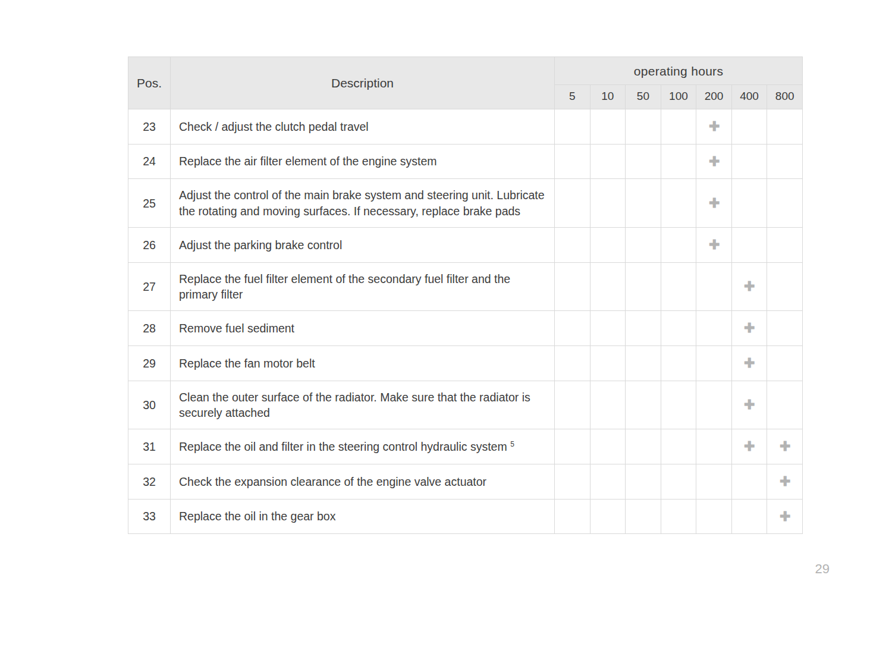| Pos. | Description | operating hours |
| --- | --- | --- |
| 5 | 10 | 50 | 100 | 200 | 400 | 800 |
| 23 | Check / adjust the clutch pedal travel | | | | | ✚ | | |
| 24 | Replace the air filter element of the engine system | | | | | ✚ | | |
| 25 | Adjust the control of the main brake system and steering unit. Lubricate the rotating and moving surfaces. If necessary, replace brake pads | | | | | ✚ | | |
| 26 | Adjust the parking brake control | | | | | ✚ | | |
| 27 | Replace the fuel filter element of the secondary fuel filter and the primary filter | | | | | | ✚ | |
| 28 | Remove fuel sediment | | | | | | ✚ | |
| 29 | Replace the fan motor belt | | | | | | ✚ | |
| 30 | Clean the outer surface of the radiator. Make sure that the radiator is securely attached | | | | | | ✚ | |
| 31 | Replace the oil and filter in the steering control hydraulic system 5 | | | | | | ✚ | ✚ |
| 32 | Check the expansion clearance of the engine valve actuator | | | | | | | ✚ |
| 33 | Replace the oil in the gear box | | | | | | | ✚ |
29